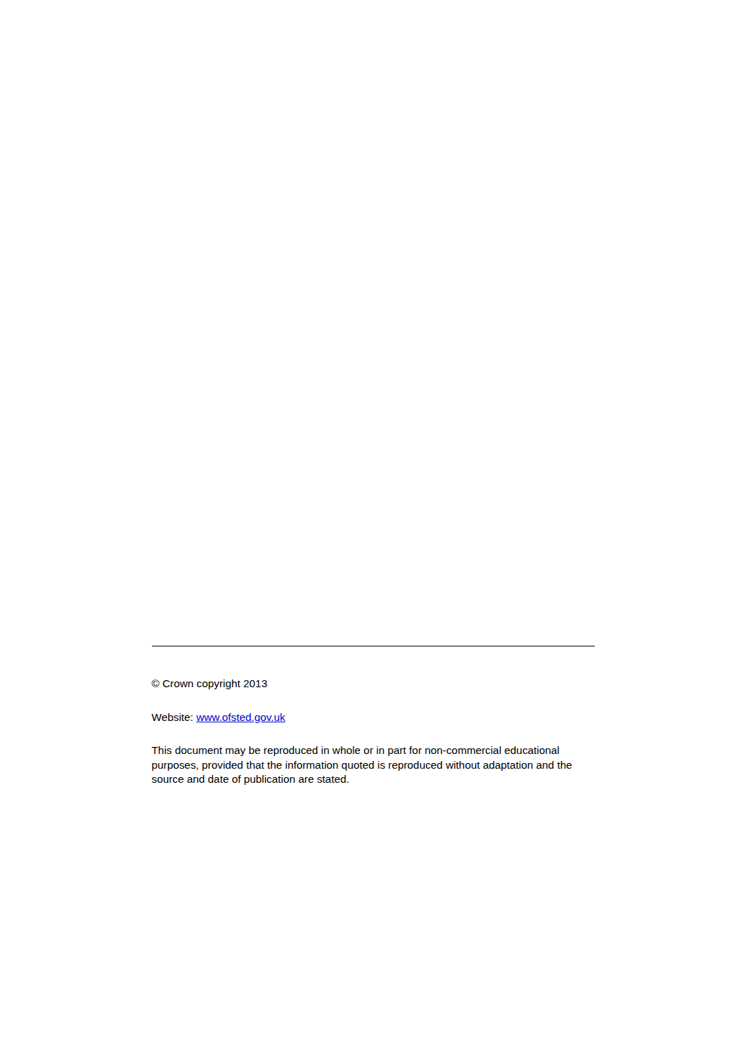© Crown copyright 2013
Website: www.ofsted.gov.uk
This document may be reproduced in whole or in part for non-commercial educational purposes, provided that the information quoted is reproduced without adaptation and the source and date of publication are stated.